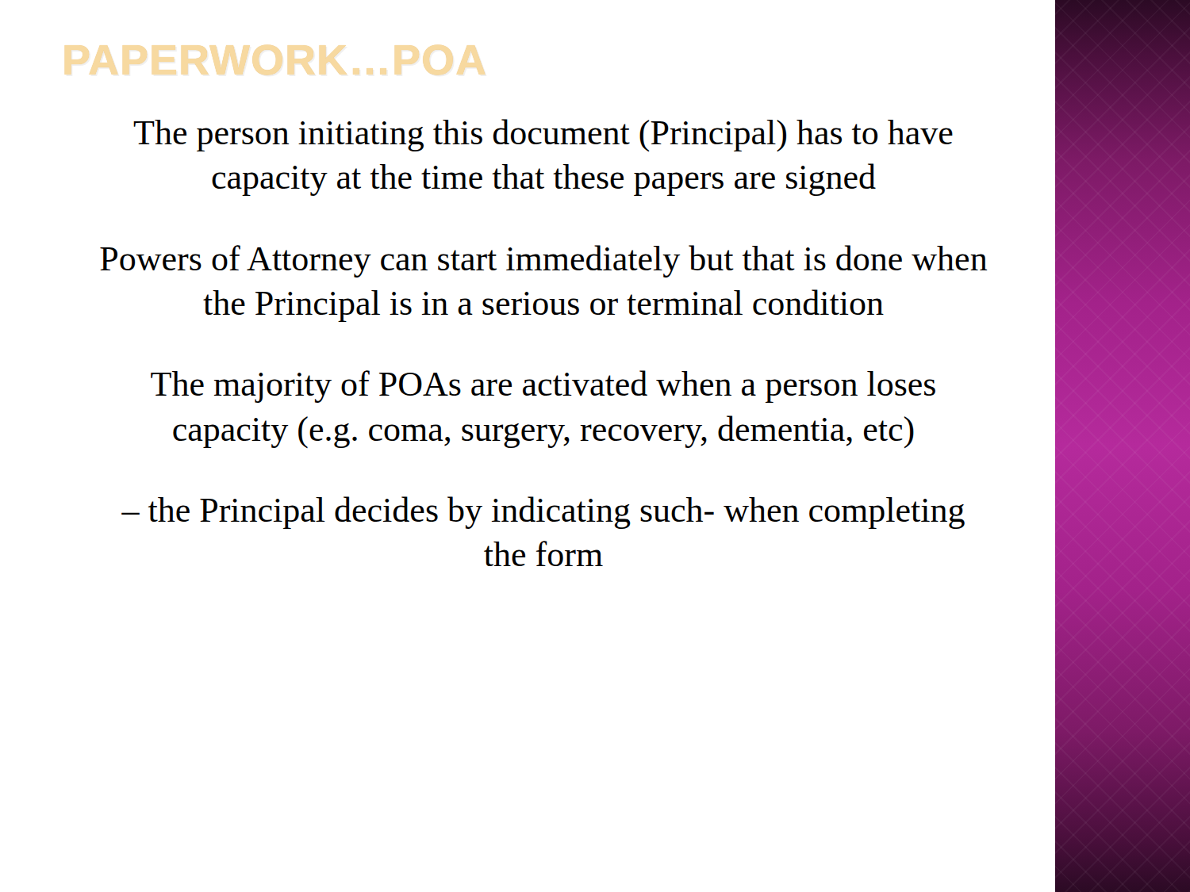Paperwork…POA
The person initiating this document (Principal) has to have capacity at the time that these papers are signed
Powers of Attorney can start immediately but that is done when the Principal is in a serious or terminal condition
The majority of POAs are activated when a person loses capacity (e.g. coma, surgery, recovery, dementia, etc)
– the Principal decides by indicating such- when completing the form